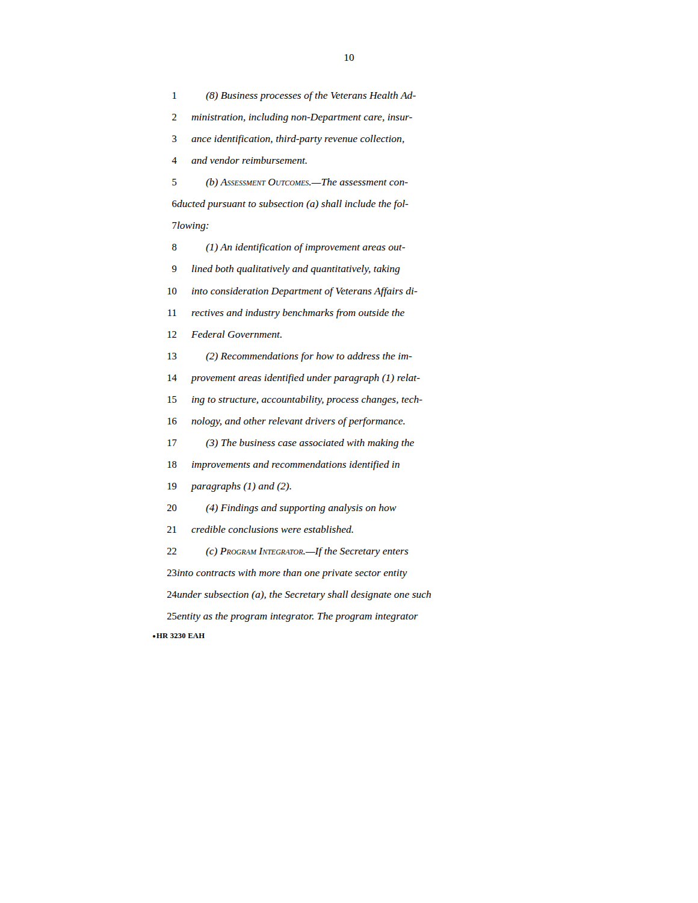10
| 1 | (8) Business processes of the Veterans Health Ad- |
| 2 | ministration, including non-Department care, insur- |
| 3 | ance identification, third-party revenue collection, |
| 4 | and vendor reimbursement. |
| 5 | (b) Assessment Outcomes. —The assessment con- |
| 6 | ducted pursuant to subsection (a) shall include the fol- |
| 7 | lowing: |
| 8 | (1) An identification of improvement areas out- |
| 9 | lined both qualitatively and quantitatively, taking |
| 10 | into consideration Department of Veterans Affairs di- |
| 11 | rectives and industry benchmarks from outside the |
| 12 | Federal Government. |
| 13 | (2) Recommendations for how to address the im- |
| 14 | provement areas identified under paragraph (1) relat- |
| 15 | ing to structure, accountability, process changes, tech- |
| 16 | nology, and other relevant drivers of performance. |
| 17 | (3) The business case associated with making the |
| 18 | improvements and recommendations identified in |
| 19 | paragraphs (1) and (2). |
| 20 | (4) Findings and supporting analysis on how |
| 21 | credible conclusions were established. |
| 22 | (c) Program Integrator. —If the Secretary enters |
| 23 | into contracts with more than one private sector entity |
| 24 | under subsection (a), the Secretary shall designate one such |
| 25 | entity as the program integrator. The program integrator |
•HR 3230 EAH